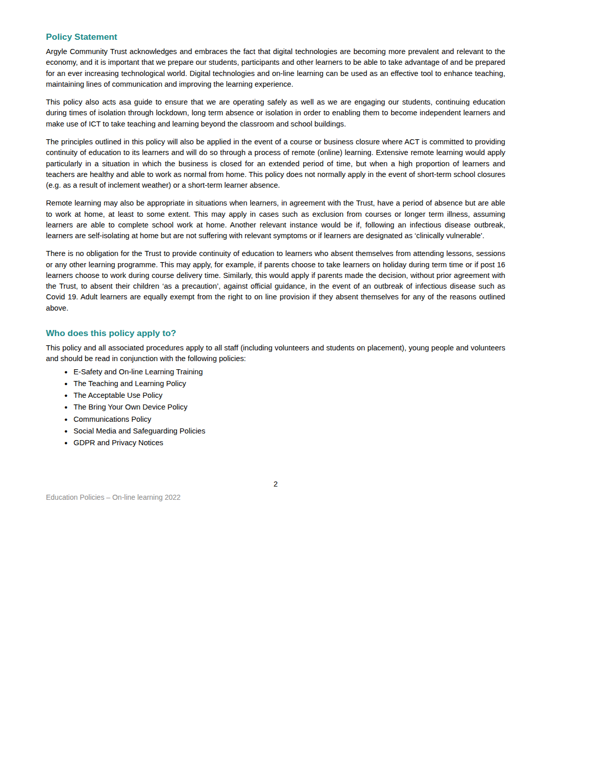Policy Statement
Argyle Community Trust acknowledges and embraces the fact that digital technologies are becoming more prevalent and relevant to the economy, and it is important that we prepare our students, participants and other learners to be able to take advantage of and be prepared for an ever increasing technological world. Digital technologies and on-line learning can be used as an effective tool to enhance teaching, maintaining lines of communication and improving the learning experience.
This policy also acts asa guide to ensure that we are operating safely as well as we are engaging our students, continuing education during times of isolation through lockdown, long term absence or isolation in order to enabling them to become independent learners and make use of ICT to take teaching and learning beyond the classroom and school buildings.
The principles outlined in this policy will also be applied in the event of a course or business closure where ACT is committed to providing continuity of education to its learners and will do so through a process of remote (online) learning. Extensive remote learning would apply particularly in a situation in which the business is closed for an extended period of time, but when a high proportion of learners and teachers are healthy and able to work as normal from home. This policy does not normally apply in the event of short-term school closures (e.g. as a result of inclement weather) or a short-term learner absence.
Remote learning may also be appropriate in situations when learners, in agreement with the Trust, have a period of absence but are able to work at home, at least to some extent. This may apply in cases such as exclusion from courses or longer term illness, assuming learners are able to complete school work at home. Another relevant instance would be if, following an infectious disease outbreak, learners are self-isolating at home but are not suffering with relevant symptoms or if learners are designated as ‘clinically vulnerable’.
There is no obligation for the Trust to provide continuity of education to learners who absent themselves from attending lessons, sessions or any other learning programme. This may apply, for example, if parents choose to take learners on holiday during term time or if post 16 learners choose to work during course delivery time. Similarly, this would apply if parents made the decision, without prior agreement with the Trust, to absent their children ‘as a precaution’, against official guidance, in the event of an outbreak of infectious disease such as Covid 19. Adult learners are equally exempt from the right to on line provision if they absent themselves for any of the reasons outlined above.
Who does this policy apply to?
This policy and all associated procedures apply to all staff (including volunteers and students on placement), young people and volunteers and should be read in conjunction with the following policies:
E-Safety and On-line Learning Training
The Teaching and Learning Policy
The Acceptable Use Policy
The Bring Your Own Device Policy
Communications Policy
Social Media and Safeguarding Policies
GDPR and Privacy Notices
2
Education Policies – On-line learning 2022